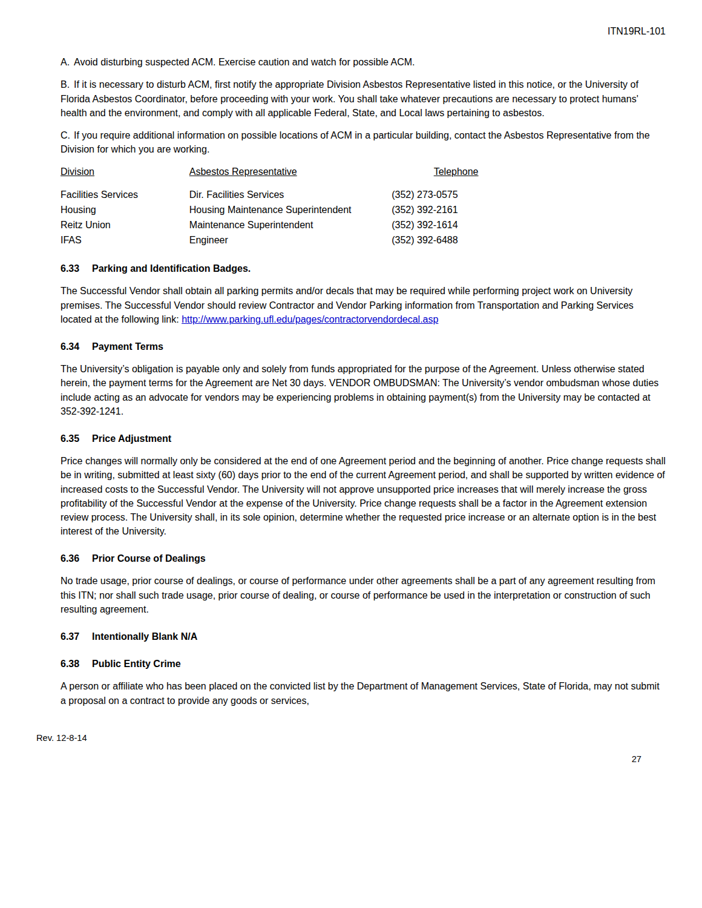ITN19RL-101
A. Avoid disturbing suspected ACM. Exercise caution and watch for possible ACM.
B. If it is necessary to disturb ACM, first notify the appropriate Division Asbestos Representative listed in this notice, or the University of Florida Asbestos Coordinator, before proceeding with your work. You shall take whatever precautions are necessary to protect humans' health and the environment, and comply with all applicable Federal, State, and Local laws pertaining to asbestos.
C. If you require additional information on possible locations of ACM in a particular building, contact the Asbestos Representative from the Division for which you are working.
| Division | Asbestos Representative | Telephone |
| --- | --- | --- |
| Facilities Services | Dir. Facilities Services | (352) 273-0575 |
| Housing | Housing Maintenance Superintendent | (352) 392-2161 |
| Reitz Union | Maintenance Superintendent | (352) 392-1614 |
| IFAS | Engineer | (352) 392-6488 |
6.33 Parking and Identification Badges.
The Successful Vendor shall obtain all parking permits and/or decals that may be required while performing project work on University premises. The Successful Vendor should review Contractor and Vendor Parking information from Transportation and Parking Services located at the following link: http://www.parking.ufl.edu/pages/contractorvendordecal.asp
6.34 Payment Terms
The University’s obligation is payable only and solely from funds appropriated for the purpose of the Agreement. Unless otherwise stated herein, the payment terms for the Agreement are Net 30 days. VENDOR OMBUDSMAN: The University’s vendor ombudsman whose duties include acting as an advocate for vendors may be experiencing problems in obtaining payment(s) from the University may be contacted at 352-392-1241.
6.35 Price Adjustment
Price changes will normally only be considered at the end of one Agreement period and the beginning of another. Price change requests shall be in writing, submitted at least sixty (60) days prior to the end of the current Agreement period, and shall be supported by written evidence of increased costs to the Successful Vendor. The University will not approve unsupported price increases that will merely increase the gross profitability of the Successful Vendor at the expense of the University. Price change requests shall be a factor in the Agreement extension review process. The University shall, in its sole opinion, determine whether the requested price increase or an alternate option is in the best interest of the University.
6.36 Prior Course of Dealings
No trade usage, prior course of dealings, or course of performance under other agreements shall be a part of any agreement resulting from this ITN; nor shall such trade usage, prior course of dealing, or course of performance be used in the interpretation or construction of such resulting agreement.
6.37 Intentionally Blank N/A
6.38 Public Entity Crime
A person or affiliate who has been placed on the convicted list by the Department of Management Services, State of Florida, may not submit a proposal on a contract to provide any goods or services,
Rev. 12-8-14
27